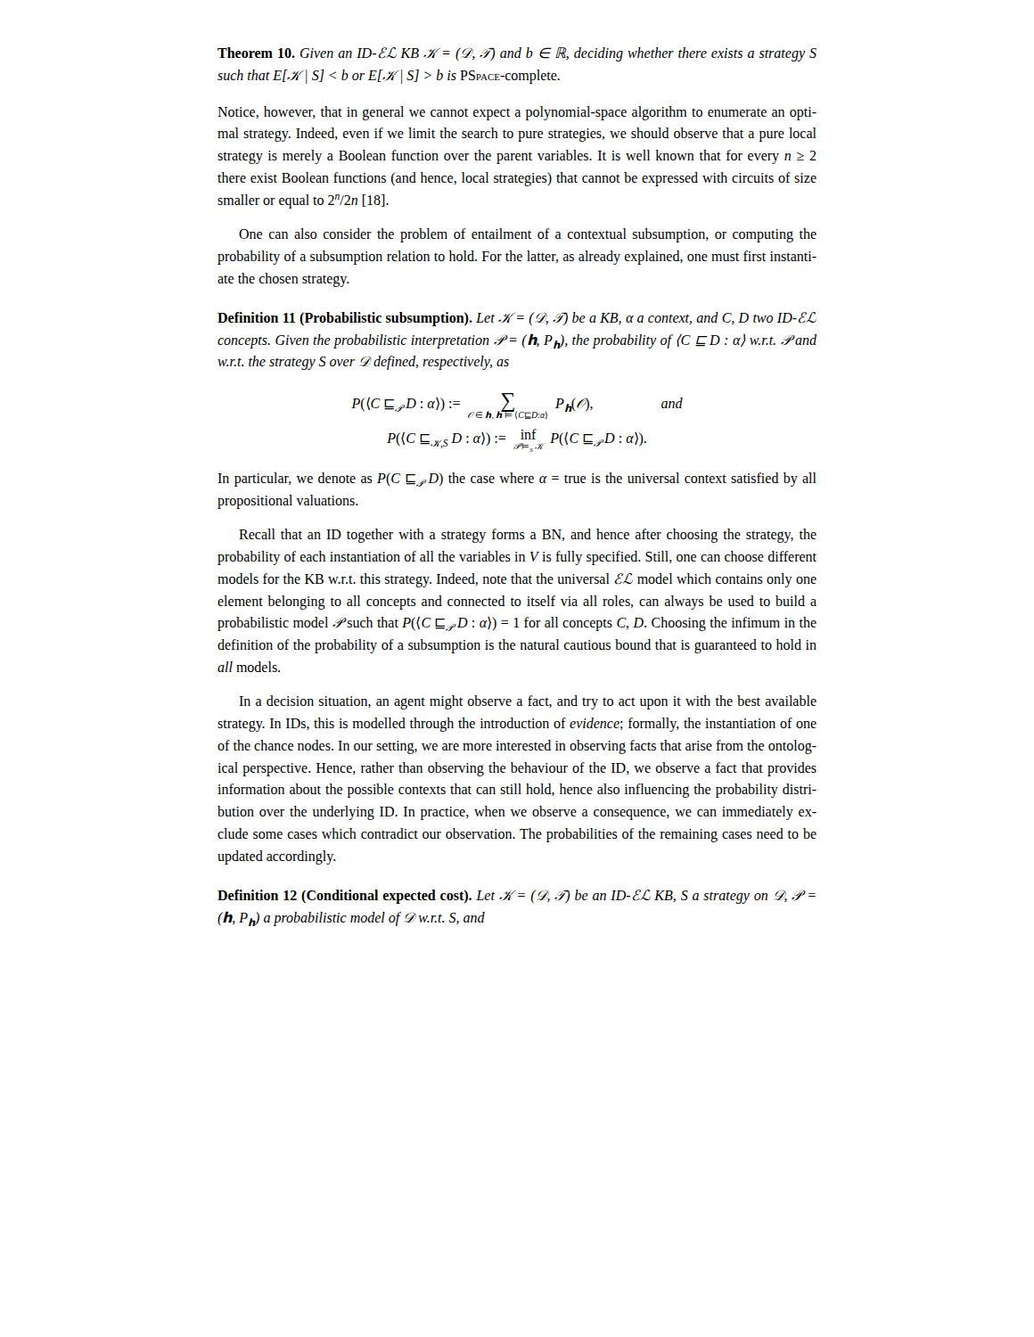Theorem 10. Given an ID-ℰℒ KB 𝒦 = (𝒟, 𝒯) and b ∈ ℝ, deciding whether there exists a strategy S such that E[𝒦 | S] < b or E[𝒦 | S] > b is PSpace-complete.
Notice, however, that in general we cannot expect a polynomial-space algorithm to enumerate an optimal strategy. Indeed, even if we limit the search to pure strategies, we should observe that a pure local strategy is merely a Boolean function over the parent variables. It is well known that for every n ≥ 2 there exist Boolean functions (and hence, local strategies) that cannot be expressed with circuits of size smaller or equal to 2n/2n [18].
One can also consider the problem of entailment of a contextual subsumption, or computing the probability of a subsumption relation to hold. For the latter, as already explained, one must first instantiate the chosen strategy.
Definition 11 (Probabilistic subsumption). Let 𝒦 = (𝒟, 𝒯) be a KB, α a context, and C, D two ID-ℰℒ concepts. Given the probabilistic interpretation 𝒫 = (𝗵, P𝗵), the probability of ⟨C ⊑ D : α⟩ w.r.t. 𝒫 and w.r.t. the strategy S over 𝒟 defined, respectively, as
P(⟨C ⊑𝒫 D : α⟩) := ∑ 𝒪 ∈ 𝗵, 𝗵 ⊨ ⟨C⊑D:α⟩ P𝗵(𝒪), and P(⟨C ⊑𝒦,S D : α⟩) := inf 𝒫 ⊨S 𝒦 P(⟨C ⊑𝒫 D : α⟩).
In particular, we denote as P(C ⊑𝒫 D) the case where α = true is the universal context satisfied by all propositional valuations.
Recall that an ID together with a strategy forms a BN, and hence after choosing the strategy, the probability of each instantiation of all the variables in V is fully specified. Still, one can choose different models for the KB w.r.t. this strategy. Indeed, note that the universal ℰℒ model which contains only one element belonging to all concepts and connected to itself via all roles, can always be used to build a probabilistic model 𝒫 such that P(⟨C ⊑𝒫 D : α⟩) = 1 for all concepts C, D. Choosing the infimum in the definition of the probability of a subsumption is the natural cautious bound that is guaranteed to hold in all models.
In a decision situation, an agent might observe a fact, and try to act upon it with the best available strategy. In IDs, this is modelled through the introduction of evidence; formally, the instantiation of one of the chance nodes. In our setting, we are more interested in observing facts that arise from the ontological perspective. Hence, rather than observing the behaviour of the ID, we observe a fact that provides information about the possible contexts that can still hold, hence also influencing the probability distribution over the underlying ID. In practice, when we observe a consequence, we can immediately exclude some cases which contradict our observation. The probabilities of the remaining cases need to be updated accordingly.
Definition 12 (Conditional expected cost). Let 𝒦 = (𝒟, 𝒯) be an ID-ℰℒ KB, S a strategy on 𝒟, 𝒫 = (𝗵, P𝗵) a probabilistic model of 𝒟 w.r.t. S, and